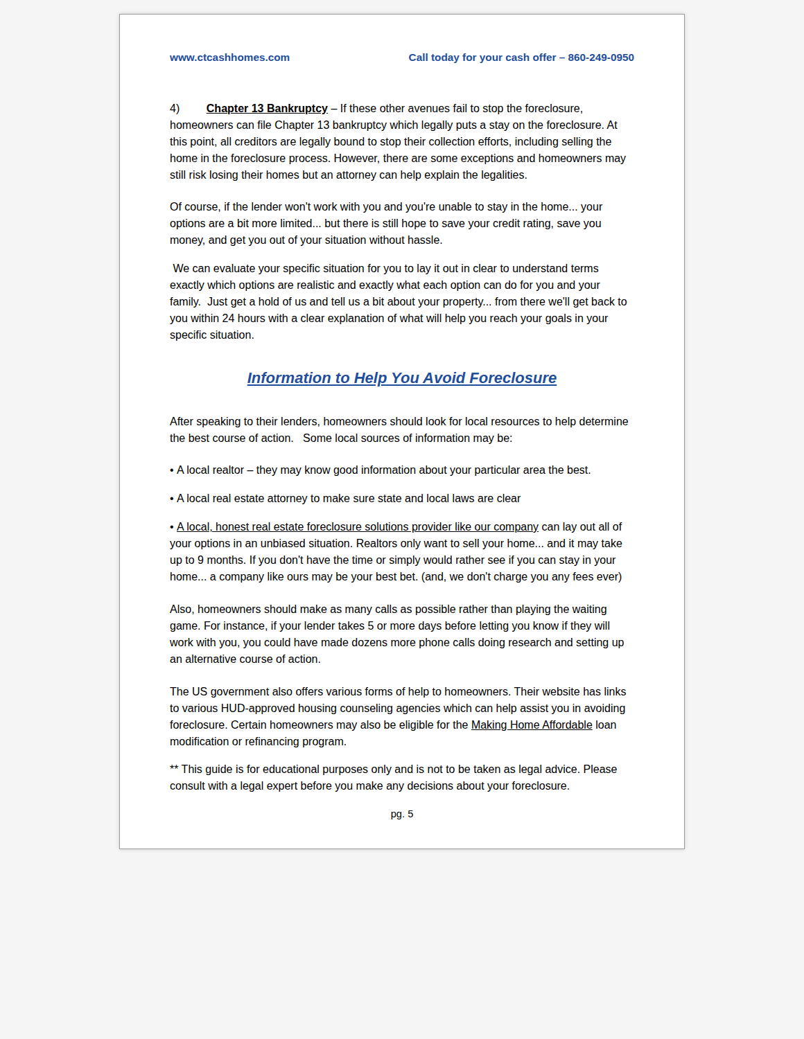www.ctcashhomes.com Call today for your cash offer – 860-249-0950
4) Chapter 13 Bankruptcy – If these other avenues fail to stop the foreclosure, homeowners can file Chapter 13 bankruptcy which legally puts a stay on the foreclosure. At this point, all creditors are legally bound to stop their collection efforts, including selling the home in the foreclosure process. However, there are some exceptions and homeowners may still risk losing their homes but an attorney can help explain the legalities.
Of course, if the lender won't work with you and you're unable to stay in the home... your options are a bit more limited... but there is still hope to save your credit rating, save you money, and get you out of your situation without hassle.
We can evaluate your specific situation for you to lay it out in clear to understand terms exactly which options are realistic and exactly what each option can do for you and your family. Just get a hold of us and tell us a bit about your property... from there we'll get back to you within 24 hours with a clear explanation of what will help you reach your goals in your specific situation.
Information to Help You Avoid Foreclosure
After speaking to their lenders, homeowners should look for local resources to help determine the best course of action. Some local sources of information may be:
A local realtor – they may know good information about your particular area the best.
A local real estate attorney to make sure state and local laws are clear
A local, honest real estate foreclosure solutions provider like our company can lay out all of your options in an unbiased situation. Realtors only want to sell your home... and it may take up to 9 months. If you don't have the time or simply would rather see if you can stay in your home... a company like ours may be your best bet. (and, we don't charge you any fees ever)
Also, homeowners should make as many calls as possible rather than playing the waiting game. For instance, if your lender takes 5 or more days before letting you know if they will work with you, you could have made dozens more phone calls doing research and setting up an alternative course of action.
The US government also offers various forms of help to homeowners. Their website has links to various HUD-approved housing counseling agencies which can help assist you in avoiding foreclosure. Certain homeowners may also be eligible for the Making Home Affordable loan modification or refinancing program.
** This guide is for educational purposes only and is not to be taken as legal advice. Please consult with a legal expert before you make any decisions about your foreclosure.
pg. 5